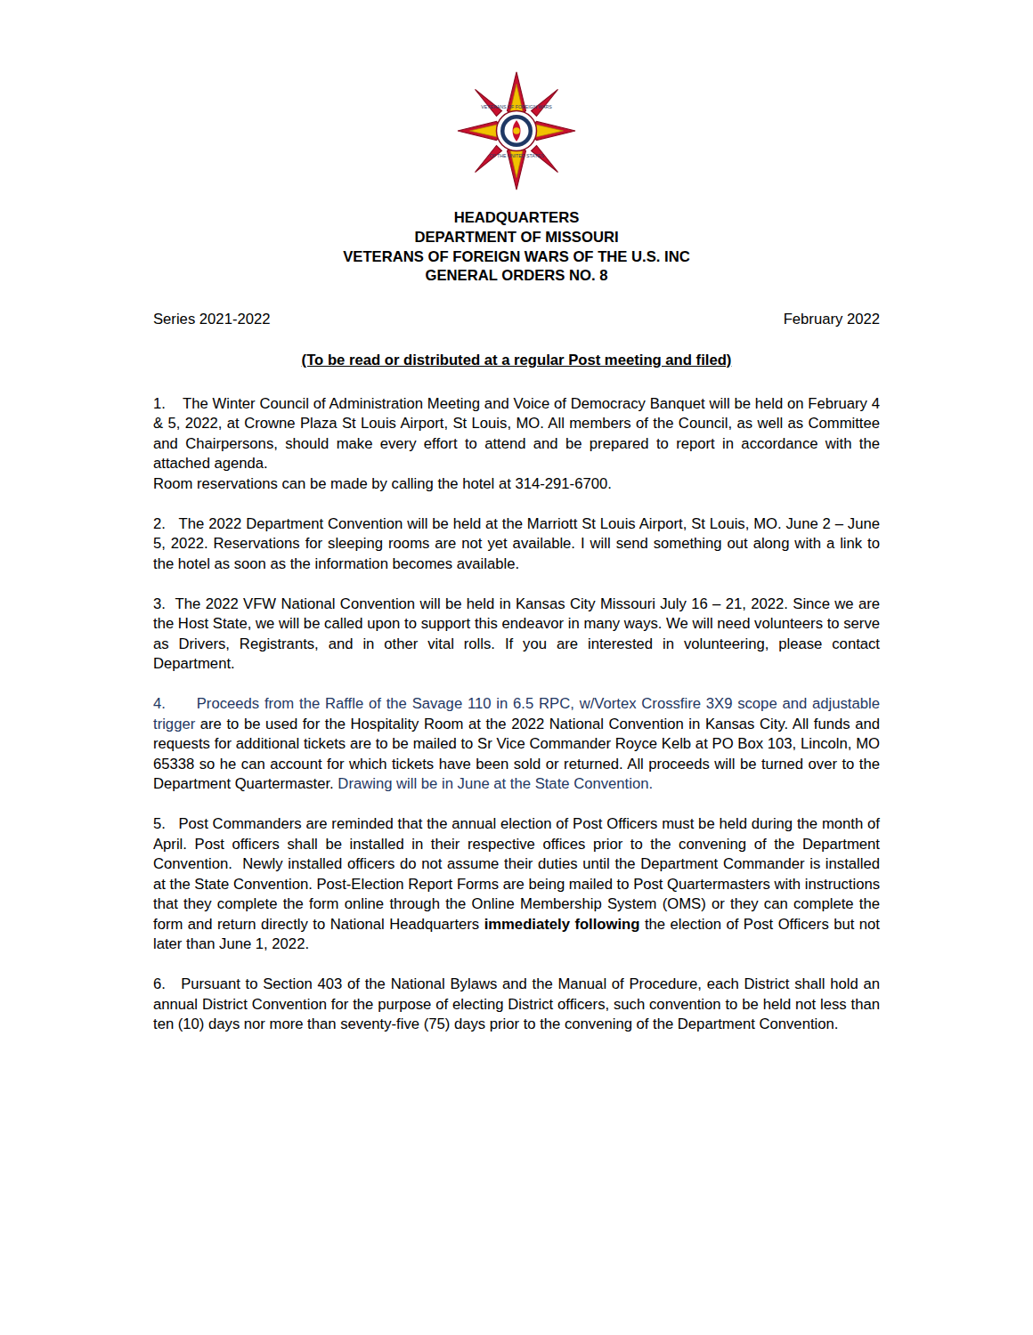VETERANS OF FOREIGN WARS OF THE UNITED STATES
HEADQUARTERS
DEPARTMENT OF MISSOURI
VETERANS OF FOREIGN WARS OF THE U.S. INC
GENERAL ORDERS NO. 8
Series 2021-2022 February 2022
(To be read or distributed at a regular Post meeting and filed)
1. The Winter Council of Administration Meeting and Voice of Democracy Banquet will be held on February 4 & 5, 2022, at Crowne Plaza St Louis Airport, St Louis, MO. All members of the Council, as well as Committee and Chairpersons, should make every effort to attend and be prepared to report in accordance with the attached agenda.
Room reservations can be made by calling the hotel at 314-291-6700.
2. The 2022 Department Convention will be held at the Marriott St Louis Airport, St Louis, MO. June 2 – June 5, 2022. Reservations for sleeping rooms are not yet available. I will send something out along with a link to the hotel as soon as the information becomes available.
3. The 2022 VFW National Convention will be held in Kansas City Missouri July 16 – 21, 2022. Since we are the Host State, we will be called upon to support this endeavor in many ways. We will need volunteers to serve as Drivers, Registrants, and in other vital rolls. If you are interested in volunteering, please contact Department.
4. Proceeds from the Raffle of the Savage 110 in 6.5 RPC, w/Vortex Crossfire 3X9 scope and adjustable trigger are to be used for the Hospitality Room at the 2022 National Convention in Kansas City. All funds and requests for additional tickets are to be mailed to Sr Vice Commander Royce Kelb at PO Box 103, Lincoln, MO 65338 so he can account for which tickets have been sold or returned. All proceeds will be turned over to the Department Quartermaster. Drawing will be in June at the State Convention.
5. Post Commanders are reminded that the annual election of Post Officers must be held during the month of April. Post officers shall be installed in their respective offices prior to the convening of the Department Convention. Newly installed officers do not assume their duties until the Department Commander is installed at the State Convention. Post-Election Report Forms are being mailed to Post Quartermasters with instructions that they complete the form online through the Online Membership System (OMS) or they can complete the form and return directly to National Headquarters immediately following the election of Post Officers but not later than June 1, 2022.
6. Pursuant to Section 403 of the National Bylaws and the Manual of Procedure, each District shall hold an annual District Convention for the purpose of electing District officers, such convention to be held not less than ten (10) days nor more than seventy-five (75) days prior to the convening of the Department Convention.